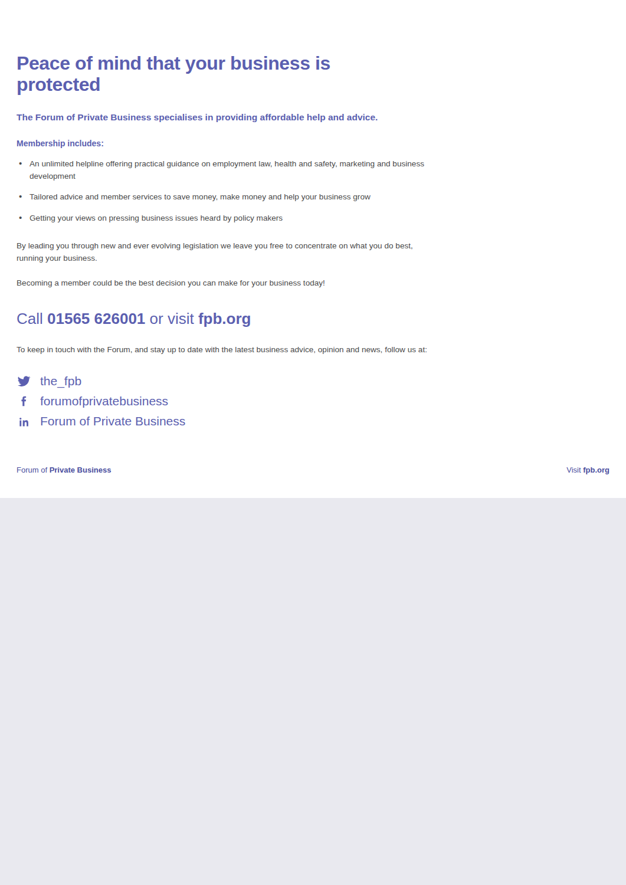Peace of mind that your business is protected
The Forum of Private Business specialises in providing affordable help and advice.
Membership includes:
An unlimited helpline offering practical guidance on employment law, health and safety, marketing and business development
Tailored advice and member services to save money, make money and help your business grow
Getting your views on pressing business issues heard by policy makers
By leading you through new and ever evolving legislation we leave you free to concentrate on what you do best, running your business.
Becoming a member could be the best decision you can make for your business today!
Call 01565 626001 or visit fpb.org
To keep in touch with the Forum, and stay up to date with the latest business advice, opinion and news, follow us at:
the_fpb
forumofprivatebusiness
Forum of Private Business
Forum of Private Business
Visit fpb.org